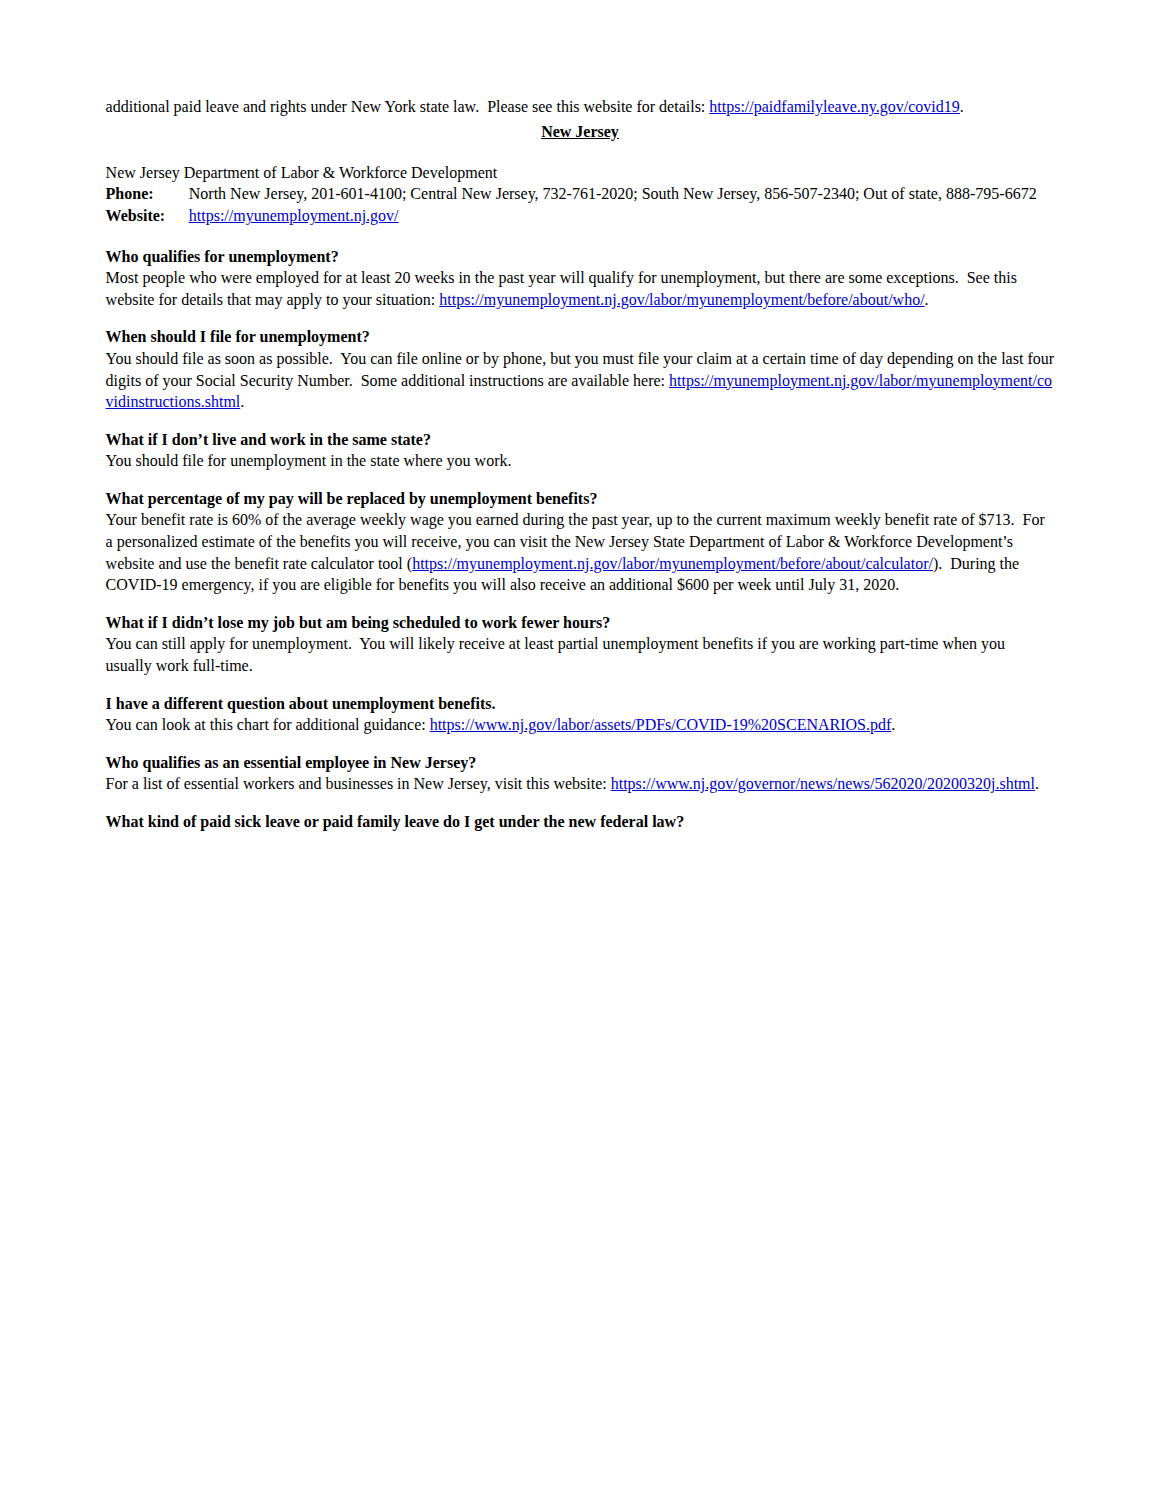additional paid leave and rights under New York state law. Please see this website for details: https://paidfamilyleave.ny.gov/covid19.
New Jersey
New Jersey Department of Labor & Workforce Development
Phone: North New Jersey, 201-601-4100; Central New Jersey, 732-761-2020; South New Jersey, 856-507-2340; Out of state, 888-795-6672
Website: https://myunemployment.nj.gov/
Who qualifies for unemployment?
Most people who were employed for at least 20 weeks in the past year will qualify for unemployment, but there are some exceptions. See this website for details that may apply to your situation: https://myunemployment.nj.gov/labor/myunemployment/before/about/who/.
When should I file for unemployment?
You should file as soon as possible. You can file online or by phone, but you must file your claim at a certain time of day depending on the last four digits of your Social Security Number. Some additional instructions are available here: https://myunemployment.nj.gov/labor/myunemployment/covidinstructions.shtml.
What if I don’t live and work in the same state?
You should file for unemployment in the state where you work.
What percentage of my pay will be replaced by unemployment benefits?
Your benefit rate is 60% of the average weekly wage you earned during the past year, up to the current maximum weekly benefit rate of $713. For a personalized estimate of the benefits you will receive, you can visit the New Jersey State Department of Labor & Workforce Development’s website and use the benefit rate calculator tool (https://myunemployment.nj.gov/labor/myunemployment/before/about/calculator/). During the COVID-19 emergency, if you are eligible for benefits you will also receive an additional $600 per week until July 31, 2020.
What if I didn’t lose my job but am being scheduled to work fewer hours?
You can still apply for unemployment. You will likely receive at least partial unemployment benefits if you are working part-time when you usually work full-time.
I have a different question about unemployment benefits.
You can look at this chart for additional guidance: https://www.nj.gov/labor/assets/PDFs/COVID-19%20SCENARIOS.pdf.
Who qualifies as an essential employee in New Jersey?
For a list of essential workers and businesses in New Jersey, visit this website: https://www.nj.gov/governor/news/news/562020/20200320j.shtml.
What kind of paid sick leave or paid family leave do I get under the new federal law?